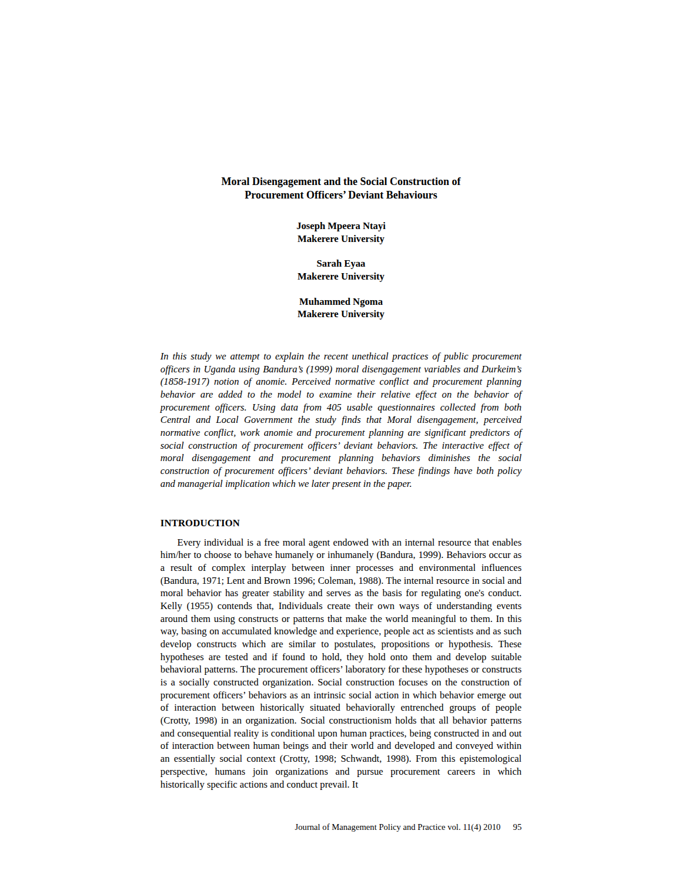Moral Disengagement and the Social Construction of
Procurement Officers’ Deviant Behaviours
Joseph Mpeera Ntayi
Makerere University
Sarah Eyaa
Makerere University
Muhammed Ngoma
Makerere University
In this study we attempt to explain the recent unethical practices of public procurement officers in Uganda using Bandura’s (1999) moral disengagement variables and Durkeim’s (1858-1917) notion of anomie. Perceived normative conflict and procurement planning behavior are added to the model to examine their relative effect on the behavior of procurement officers. Using data from 405 usable questionnaires collected from both Central and Local Government the study finds that Moral disengagement, perceived normative conflict, work anomie and procurement planning are significant predictors of social construction of procurement officers’ deviant behaviors. The interactive effect of moral disengagement and procurement planning behaviors diminishes the social construction of procurement officers’ deviant behaviors. These findings have both policy and managerial implication which we later present in the paper.
INTRODUCTION
Every individual is a free moral agent endowed with an internal resource that enables him/her to choose to behave humanely or inhumanely (Bandura, 1999). Behaviors occur as a result of complex interplay between inner processes and environmental influences (Bandura, 1971; Lent and Brown 1996; Coleman, 1988). The internal resource in social and moral behavior has greater stability and serves as the basis for regulating one's conduct. Kelly (1955) contends that, Individuals create their own ways of understanding events around them using constructs or patterns that make the world meaningful to them. In this way, basing on accumulated knowledge and experience, people act as scientists and as such develop constructs which are similar to postulates, propositions or hypothesis. These hypotheses are tested and if found to hold, they hold onto them and develop suitable behavioral patterns. The procurement officers’ laboratory for these hypotheses or constructs is a socially constructed organization. Social construction focuses on the construction of procurement officers’ behaviors as an intrinsic social action in which behavior emerge out of interaction between historically situated behaviorally entrenched groups of people (Crotty, 1998) in an organization. Social constructionism holds that all behavior patterns and consequential reality is conditional upon human practices, being constructed in and out of interaction between human beings and their world and developed and conveyed within an essentially social context (Crotty, 1998; Schwandt, 1998). From this epistemological perspective, humans join organizations and pursue procurement careers in which historically specific actions and conduct prevail. It
Journal of Management Policy and Practice vol. 11(4) 201095